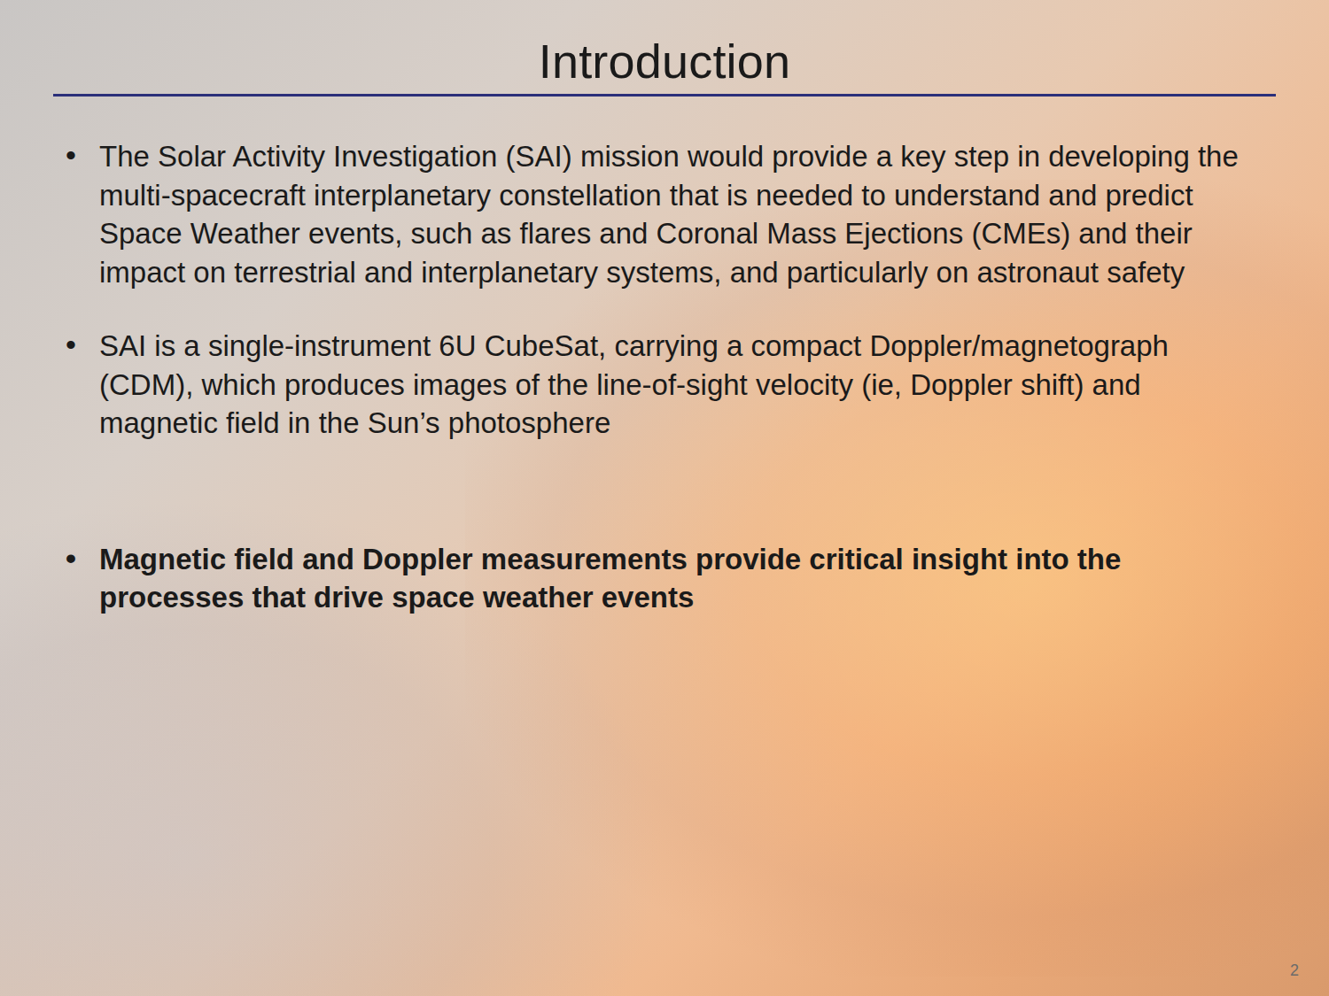Introduction
The Solar Activity Investigation (SAI) mission would provide a key step in developing the multi-spacecraft interplanetary constellation that is needed to understand and predict Space Weather events, such as flares and Coronal Mass Ejections (CMEs) and their impact on terrestrial and interplanetary systems, and particularly on astronaut safety
SAI is a single-instrument 6U CubeSat, carrying a compact Doppler/magnetograph (CDM), which produces images of the line-of-sight velocity (ie, Doppler shift) and magnetic field in the Sun’s photosphere
Magnetic field and Doppler measurements provide critical insight into the processes that drive space weather events
2